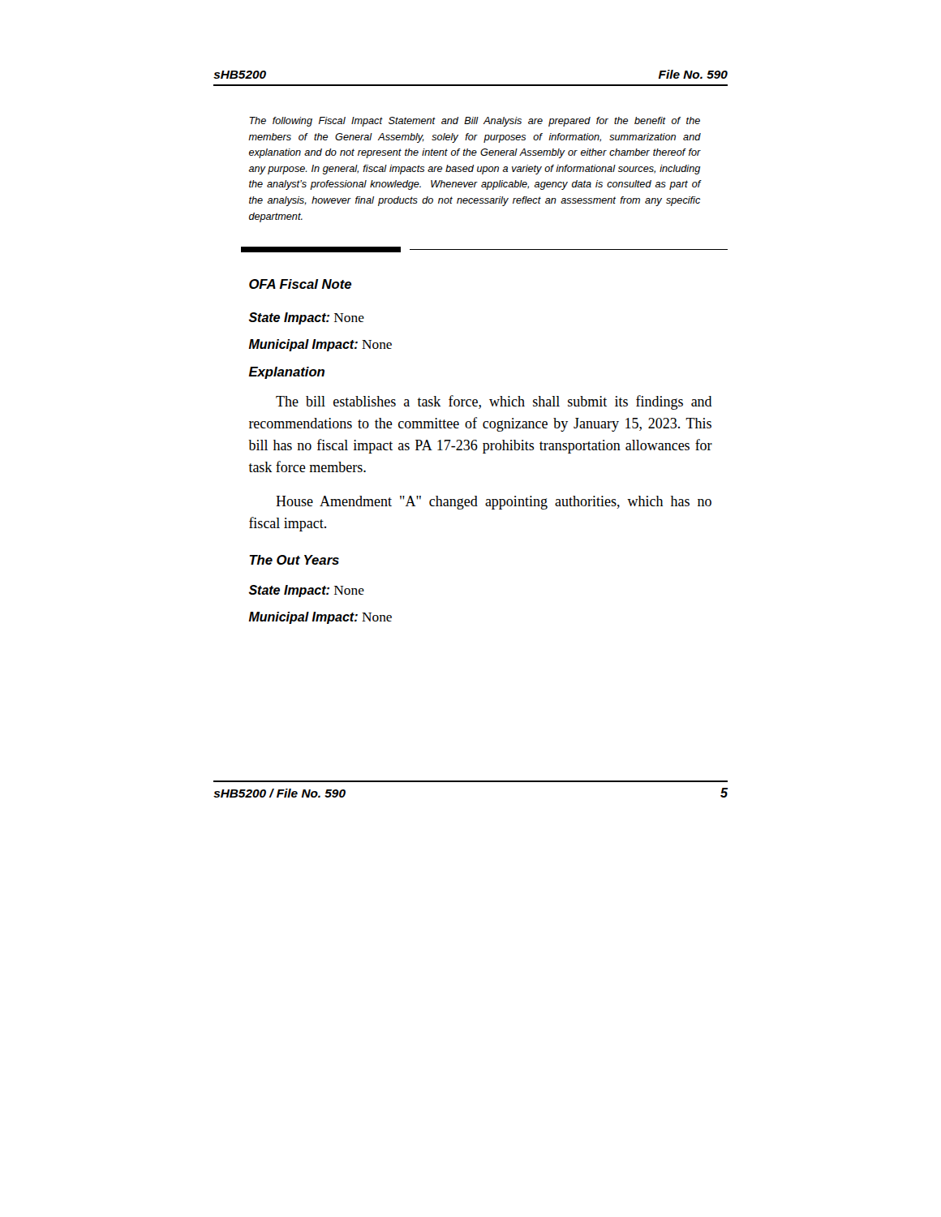sHB5200 File No. 590
The following Fiscal Impact Statement and Bill Analysis are prepared for the benefit of the members of the General Assembly, solely for purposes of information, summarization and explanation and do not represent the intent of the General Assembly or either chamber thereof for any purpose. In general, fiscal impacts are based upon a variety of informational sources, including the analyst’s professional knowledge. Whenever applicable, agency data is consulted as part of the analysis, however final products do not necessarily reflect an assessment from any specific department.
OFA Fiscal Note
State Impact: None
Municipal Impact: None
Explanation
The bill establishes a task force, which shall submit its findings and recommendations to the committee of cognizance by January 15, 2023. This bill has no fiscal impact as PA 17-236 prohibits transportation allowances for task force members.
House Amendment "A" changed appointing authorities, which has no fiscal impact.
The Out Years
State Impact: None
Municipal Impact: None
sHB5200 / File No. 590 5